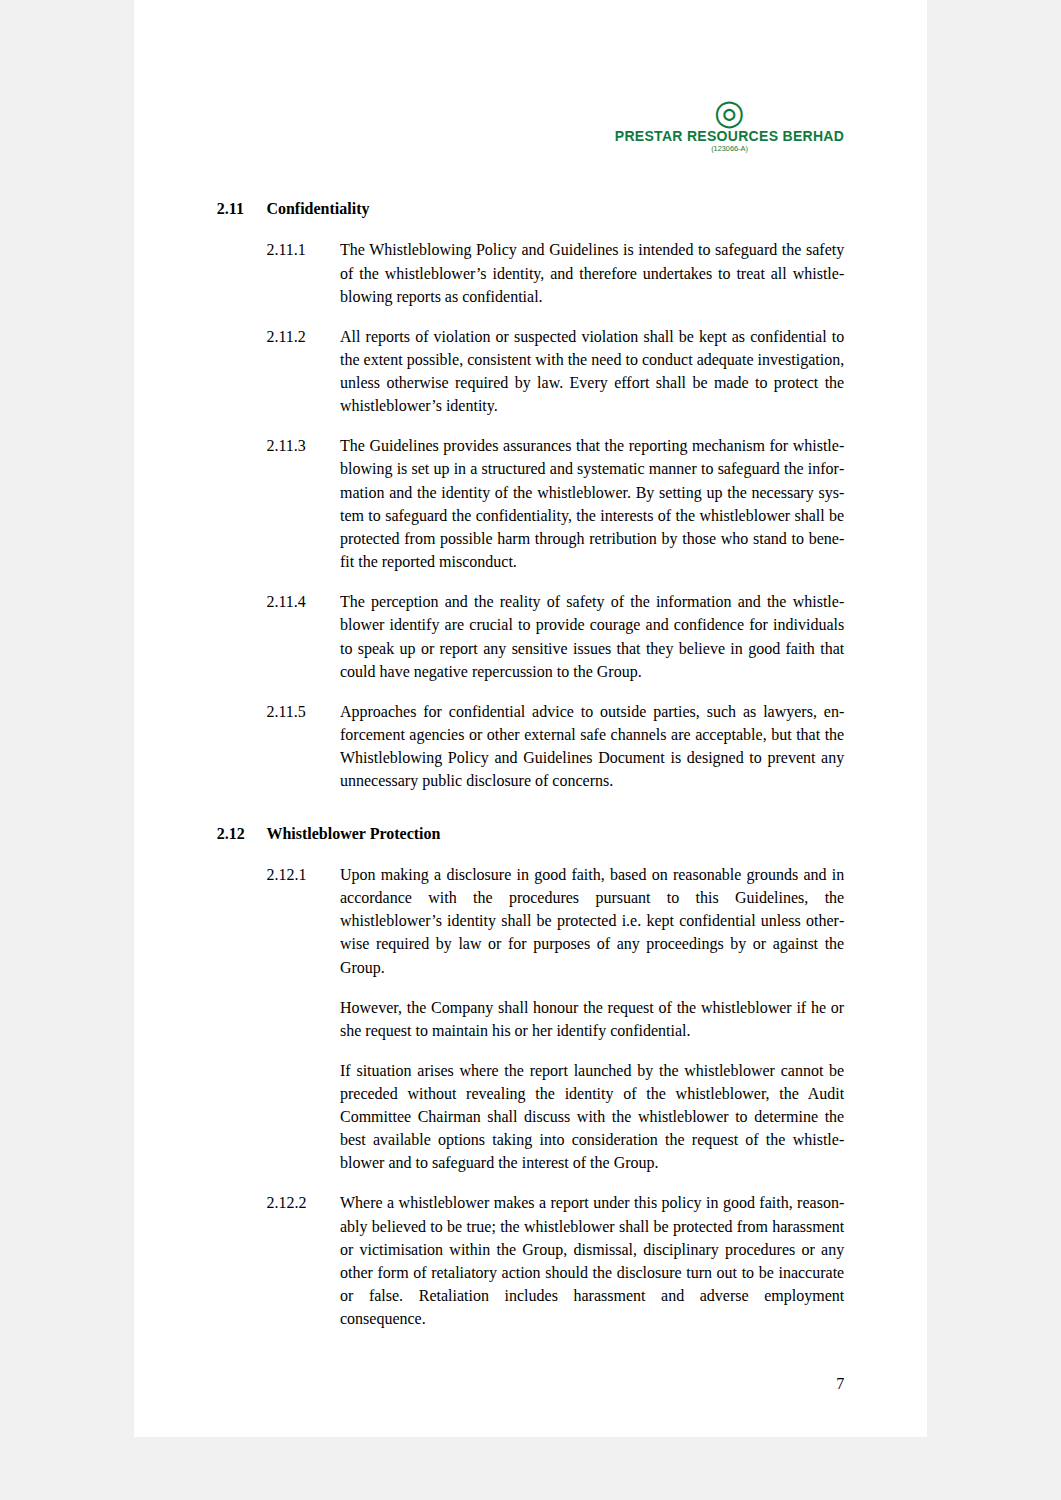◎ PRESTAR RESOURCES BERHAD (123066-A)
2.11 Confidentiality
2.11.1
The Whistleblowing Policy and Guidelines is intended to safeguard the safety of the whistleblower’s identity, and therefore undertakes to treat all whistleblowing reports as confidential.
2.11.2
All reports of violation or suspected violation shall be kept as confidential to the extent possible, consistent with the need to conduct adequate investigation, unless otherwise required by law. Every effort shall be made to protect the whistleblower’s identity.
2.11.3
The Guidelines provides assurances that the reporting mechanism for whistleblowing is set up in a structured and systematic manner to safeguard the information and the identity of the whistleblower. By setting up the necessary system to safeguard the confidentiality, the interests of the whistleblower shall be protected from possible harm through retribution by those who stand to benefit the reported misconduct.
2.11.4
The perception and the reality of safety of the information and the whistleblower identify are crucial to provide courage and confidence for individuals to speak up or report any sensitive issues that they believe in good faith that could have negative repercussion to the Group.
2.11.5
Approaches for confidential advice to outside parties, such as lawyers, enforcement agencies or other external safe channels are acceptable, but that the Whistleblowing Policy and Guidelines Document is designed to prevent any unnecessary public disclosure of concerns.
2.12 Whistleblower Protection
2.12.1
Upon making a disclosure in good faith, based on reasonable grounds and in accordance with the procedures pursuant to this Guidelines, the whistleblower’s identity shall be protected i.e. kept confidential unless otherwise required by law or for purposes of any proceedings by or against the Group.
However, the Company shall honour the request of the whistleblower if he or she request to maintain his or her identify confidential.
If situation arises where the report launched by the whistleblower cannot be preceded without revealing the identity of the whistleblower, the Audit Committee Chairman shall discuss with the whistleblower to determine the best available options taking into consideration the request of the whistleblower and to safeguard the interest of the Group.
2.12.2
Where a whistleblower makes a report under this policy in good faith, reasonably believed to be true; the whistleblower shall be protected from harassment or victimisation within the Group, dismissal, disciplinary procedures or any other form of retaliatory action should the disclosure turn out to be inaccurate or false. Retaliation includes harassment and adverse employment consequence.
7